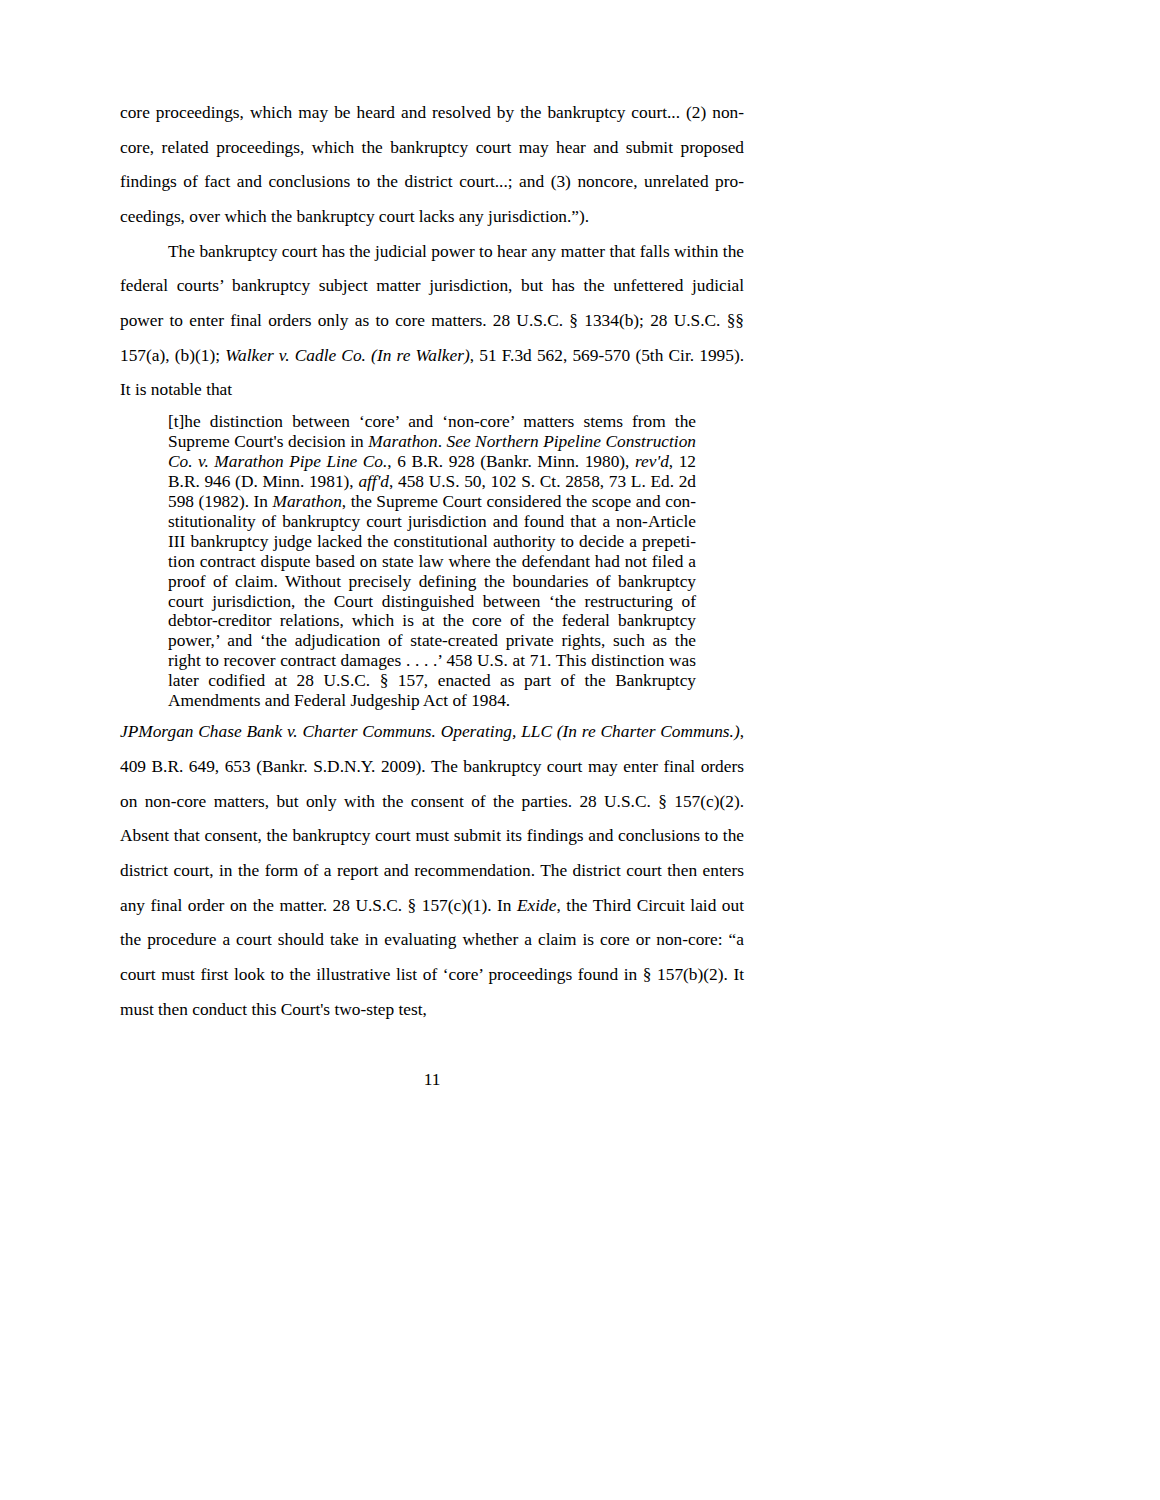core proceedings, which may be heard and resolved by the bankruptcy court... (2) noncore, related proceedings, which the bankruptcy court may hear and submit proposed findings of fact and conclusions to the district court...; and (3) noncore, unrelated proceedings, over which the bankruptcy court lacks any jurisdiction.”).
The bankruptcy court has the judicial power to hear any matter that falls within the federal courts’ bankruptcy subject matter jurisdiction, but has the unfettered judicial power to enter final orders only as to core matters. 28 U.S.C. § 1334(b); 28 U.S.C. §§ 157(a), (b)(1); Walker v. Cadle Co. (In re Walker), 51 F.3d 562, 569-570 (5th Cir. 1995). It is notable that
[t]he distinction between ‘core’ and ‘non-core’ matters stems from the Supreme Court's decision in Marathon. See Northern Pipeline Construction Co. v. Marathon Pipe Line Co., 6 B.R. 928 (Bankr. Minn. 1980), rev'd, 12 B.R. 946 (D. Minn. 1981), aff'd, 458 U.S. 50, 102 S. Ct. 2858, 73 L. Ed. 2d 598 (1982). In Marathon, the Supreme Court considered the scope and constitutionality of bankruptcy court jurisdiction and found that a non-Article III bankruptcy judge lacked the constitutional authority to decide a prepetition contract dispute based on state law where the defendant had not filed a proof of claim. Without precisely defining the boundaries of bankruptcy court jurisdiction, the Court distinguished between ‘the restructuring of debtor-creditor relations, which is at the core of the federal bankruptcy power,’ and ‘the adjudication of state-created private rights, such as the right to recover contract damages . . . .’ 458 U.S. at 71. This distinction was later codified at 28 U.S.C. § 157, enacted as part of the Bankruptcy Amendments and Federal Judgeship Act of 1984.
JPMorgan Chase Bank v. Charter Communs. Operating, LLC (In re Charter Communs.), 409 B.R. 649, 653 (Bankr. S.D.N.Y. 2009). The bankruptcy court may enter final orders on non-core matters, but only with the consent of the parties. 28 U.S.C. § 157(c)(2). Absent that consent, the bankruptcy court must submit its findings and conclusions to the district court, in the form of a report and recommendation. The district court then enters any final order on the matter. 28 U.S.C. § 157(c)(1). In Exide, the Third Circuit laid out the procedure a court should take in evaluating whether a claim is core or non-core: “a court must first look to the illustrative list of ‘core’ proceedings found in § 157(b)(2). It must then conduct this Court's two-step test,
11